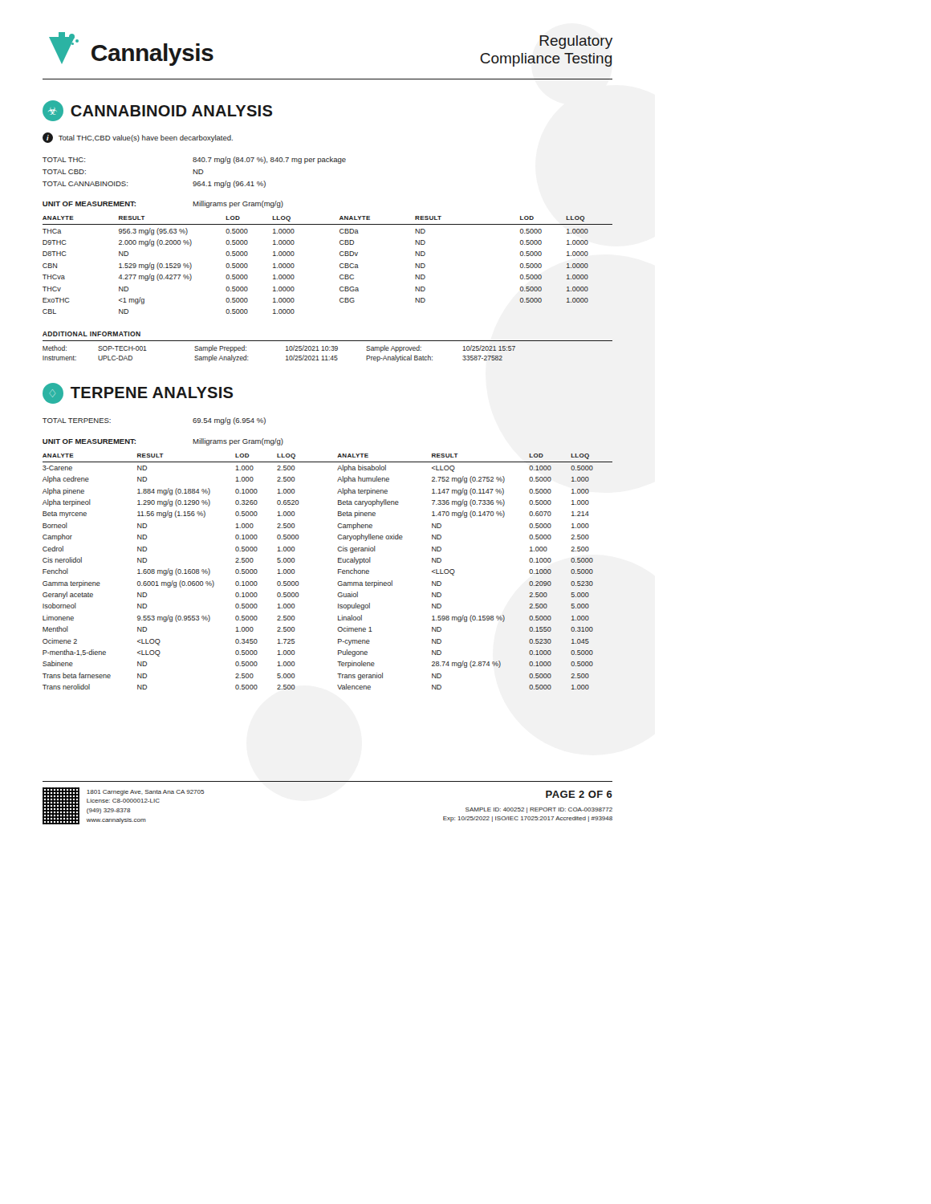Cannalysis
Regulatory
Compliance Testing
☣
CANNABINOID ANALYSIS
i Total THC,CBD value(s) have been decarboxylated.
TOTAL THC:
840.7 mg/g (84.07 %), 840.7 mg per package
TOTAL CBD:
ND
TOTAL CANNABINOIDS:
964.1 mg/g (96.41 %)
UNIT OF MEASUREMENT: Milligrams per Gram(mg/g)
| ANALYTE | RESULT | LOD | LLOQ | | ANALYTE | RESULT | LOD | LLOQ |
| --- | --- | --- | --- | --- | --- | --- | --- | --- |
| THCa | 956.3 mg/g (95.63 %) | 0.5000 | 1.0000 | | CBDa | ND | 0.5000 | 1.0000 |
| D9THC | 2.000 mg/g (0.2000 %) | 0.5000 | 1.0000 | | CBD | ND | 0.5000 | 1.0000 |
| D8THC | ND | 0.5000 | 1.0000 | | CBDv | ND | 0.5000 | 1.0000 |
| CBN | 1.529 mg/g (0.1529 %) | 0.5000 | 1.0000 | | CBCa | ND | 0.5000 | 1.0000 |
| THCva | 4.277 mg/g (0.4277 %) | 0.5000 | 1.0000 | | CBC | ND | 0.5000 | 1.0000 |
| THCv | ND | 0.5000 | 1.0000 | | CBGa | ND | 0.5000 | 1.0000 |
| ExoTHC | <1 mg/g | 0.5000 | 1.0000 | | CBG | ND | 0.5000 | 1.0000 |
| CBL | ND | 0.5000 | 1.0000 | | | | | |
ADDITIONAL INFORMATION
Method:
SOP-TECH-001
Sample Prepped:
10/25/2021 10:39
Sample Approved:
10/25/2021 15:57
Instrument:
UPLC-DAD
Sample Analyzed:
10/25/2021 11:45
Prep-Analytical Batch:
33587-27582
♢
TERPENE ANALYSIS
TOTAL TERPENES:
69.54 mg/g (6.954 %)
UNIT OF MEASUREMENT: Milligrams per Gram(mg/g)
| ANALYTE | RESULT | LOD | LLOQ | | ANALYTE | RESULT | LOD | LLOQ |
| --- | --- | --- | --- | --- | --- | --- | --- | --- |
| 3-Carene | ND | 1.000 | 2.500 | | Alpha bisabolol | <LLOQ | 0.1000 | 0.5000 |
| Alpha cedrene | ND | 1.000 | 2.500 | | Alpha humulene | 2.752 mg/g (0.2752 %) | 0.5000 | 1.000 |
| Alpha pinene | 1.884 mg/g (0.1884 %) | 0.1000 | 1.000 | | Alpha terpinene | 1.147 mg/g (0.1147 %) | 0.5000 | 1.000 |
| Alpha terpineol | 1.290 mg/g (0.1290 %) | 0.3260 | 0.6520 | | Beta caryophyllene | 7.336 mg/g (0.7336 %) | 0.5000 | 1.000 |
| Beta myrcene | 11.56 mg/g (1.156 %) | 0.5000 | 1.000 | | Beta pinene | 1.470 mg/g (0.1470 %) | 0.6070 | 1.214 |
| Borneol | ND | 1.000 | 2.500 | | Camphene | ND | 0.5000 | 1.000 |
| Camphor | ND | 0.1000 | 0.5000 | | Caryophyllene oxide | ND | 0.5000 | 2.500 |
| Cedrol | ND | 0.5000 | 1.000 | | Cis geraniol | ND | 1.000 | 2.500 |
| Cis nerolidol | ND | 2.500 | 5.000 | | Eucalyptol | ND | 0.1000 | 0.5000 |
| Fenchol | 1.608 mg/g (0.1608 %) | 0.5000 | 1.000 | | Fenchone | <LLOQ | 0.1000 | 0.5000 |
| Gamma terpinene | 0.6001 mg/g (0.0600 %) | 0.1000 | 0.5000 | | Gamma terpineol | ND | 0.2090 | 0.5230 |
| Geranyl acetate | ND | 0.1000 | 0.5000 | | Guaiol | ND | 2.500 | 5.000 |
| Isoborneol | ND | 0.5000 | 1.000 | | Isopulegol | ND | 2.500 | 5.000 |
| Limonene | 9.553 mg/g (0.9553 %) | 0.5000 | 2.500 | | Linalool | 1.598 mg/g (0.1598 %) | 0.5000 | 1.000 |
| Menthol | ND | 1.000 | 2.500 | | Ocimene 1 | ND | 0.1550 | 0.3100 |
| Ocimene 2 | <LLOQ | 0.3450 | 1.725 | | P-cymene | ND | 0.5230 | 1.045 |
| P-mentha-1,5-diene | <LLOQ | 0.5000 | 1.000 | | Pulegone | ND | 0.1000 | 0.5000 |
| Sabinene | ND | 0.5000 | 1.000 | | Terpinolene | 28.74 mg/g (2.874 %) | 0.1000 | 0.5000 |
| Trans beta farnesene | ND | 2.500 | 5.000 | | Trans geraniol | ND | 0.5000 | 2.500 |
| Trans nerolidol | ND | 0.5000 | 2.500 | | Valencene | ND | 0.5000 | 1.000 |
1801 Carnegie Ave, Santa Ana CA 92705
License: C8-0000012-LIC
(949) 329-8378
www.cannalysis.com
PAGE 2 OF 6
SAMPLE ID: 400252 | REPORT ID: COA-00398772
Exp: 10/25/2022 | ISO/IEC 17025:2017 Accredited | #93948